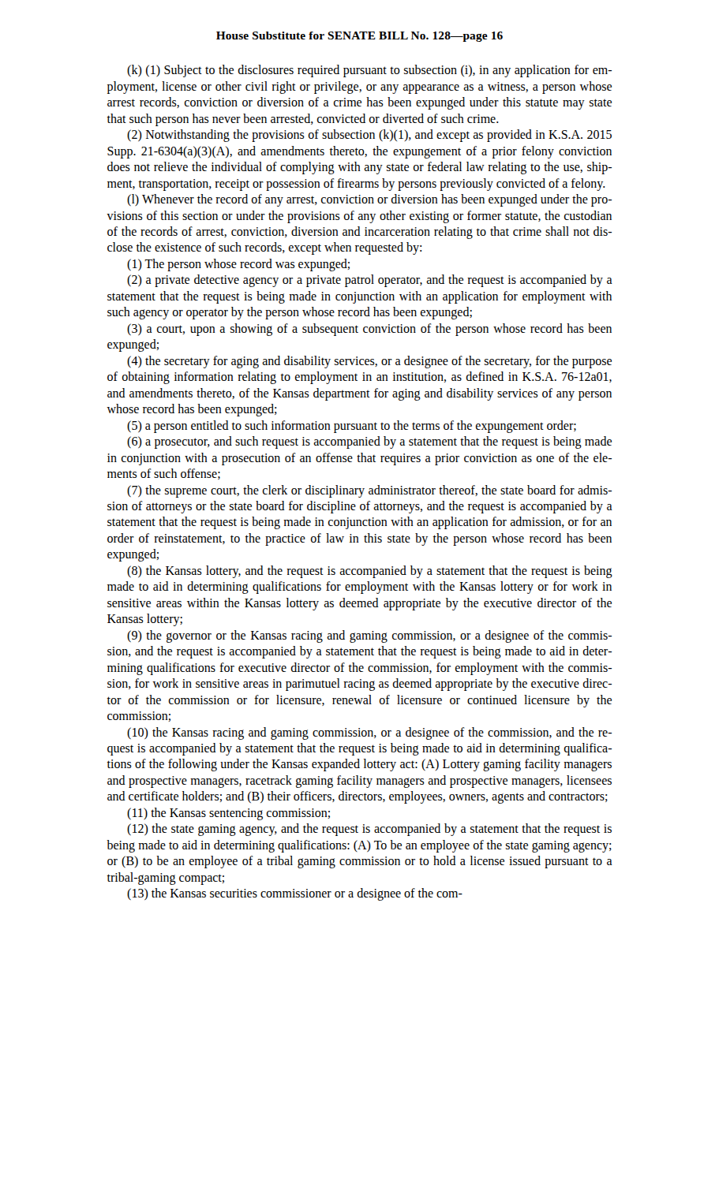House Substitute for SENATE BILL No. 128—page 16
(k) (1) Subject to the disclosures required pursuant to subsection (i), in any application for employment, license or other civil right or privilege, or any appearance as a witness, a person whose arrest records, conviction or diversion of a crime has been expunged under this statute may state that such person has never been arrested, convicted or diverted of such crime.
(2) Notwithstanding the provisions of subsection (k)(1), and except as provided in K.S.A. 2015 Supp. 21-6304(a)(3)(A), and amendments thereto, the expungement of a prior felony conviction does not relieve the individual of complying with any state or federal law relating to the use, shipment, transportation, receipt or possession of firearms by persons previously convicted of a felony.
(l) Whenever the record of any arrest, conviction or diversion has been expunged under the provisions of this section or under the provisions of any other existing or former statute, the custodian of the records of arrest, conviction, diversion and incarceration relating to that crime shall not disclose the existence of such records, except when requested by:
(1) The person whose record was expunged;
(2) a private detective agency or a private patrol operator, and the request is accompanied by a statement that the request is being made in conjunction with an application for employment with such agency or operator by the person whose record has been expunged;
(3) a court, upon a showing of a subsequent conviction of the person whose record has been expunged;
(4) the secretary for aging and disability services, or a designee of the secretary, for the purpose of obtaining information relating to employment in an institution, as defined in K.S.A. 76-12a01, and amendments thereto, of the Kansas department for aging and disability services of any person whose record has been expunged;
(5) a person entitled to such information pursuant to the terms of the expungement order;
(6) a prosecutor, and such request is accompanied by a statement that the request is being made in conjunction with a prosecution of an offense that requires a prior conviction as one of the elements of such offense;
(7) the supreme court, the clerk or disciplinary administrator thereof, the state board for admission of attorneys or the state board for discipline of attorneys, and the request is accompanied by a statement that the request is being made in conjunction with an application for admission, or for an order of reinstatement, to the practice of law in this state by the person whose record has been expunged;
(8) the Kansas lottery, and the request is accompanied by a statement that the request is being made to aid in determining qualifications for employment with the Kansas lottery or for work in sensitive areas within the Kansas lottery as deemed appropriate by the executive director of the Kansas lottery;
(9) the governor or the Kansas racing and gaming commission, or a designee of the commission, and the request is accompanied by a statement that the request is being made to aid in determining qualifications for executive director of the commission, for employment with the commission, for work in sensitive areas in parimutuel racing as deemed appropriate by the executive director of the commission or for licensure, renewal of licensure or continued licensure by the commission;
(10) the Kansas racing and gaming commission, or a designee of the commission, and the request is accompanied by a statement that the request is being made to aid in determining qualifications of the following under the Kansas expanded lottery act: (A) Lottery gaming facility managers and prospective managers, racetrack gaming facility managers and prospective managers, licensees and certificate holders; and (B) their officers, directors, employees, owners, agents and contractors;
(11) the Kansas sentencing commission;
(12) the state gaming agency, and the request is accompanied by a statement that the request is being made to aid in determining qualifications: (A) To be an employee of the state gaming agency; or (B) to be an employee of a tribal gaming commission or to hold a license issued pursuant to a tribal-gaming compact;
(13) the Kansas securities commissioner or a designee of the com-